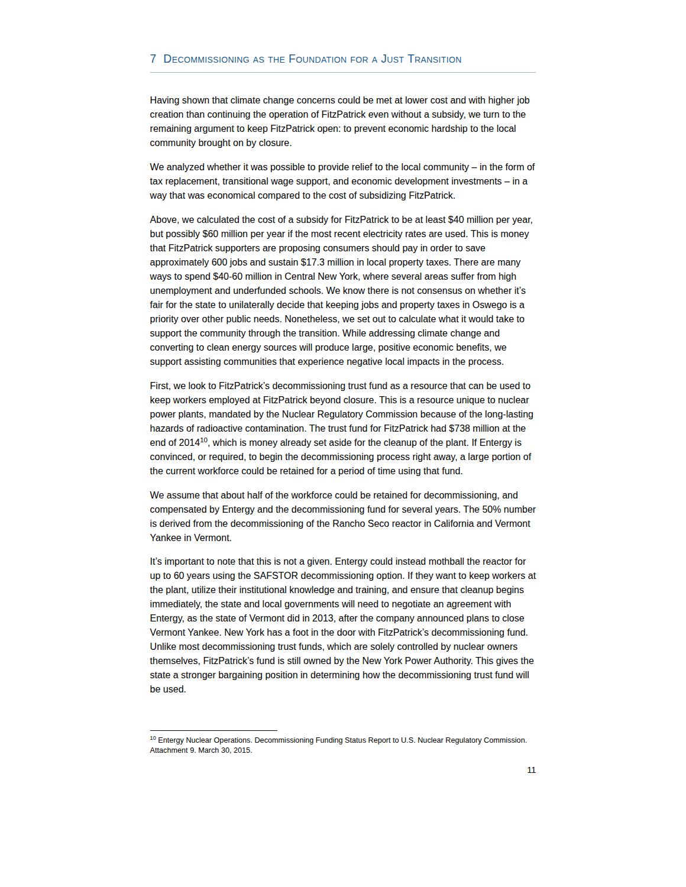7 Decommissioning as the Foundation for a Just Transition
Having shown that climate change concerns could be met at lower cost and with higher job creation than continuing the operation of FitzPatrick even without a subsidy, we turn to the remaining argument to keep FitzPatrick open: to prevent economic hardship to the local community brought on by closure.
We analyzed whether it was possible to provide relief to the local community – in the form of tax replacement, transitional wage support, and economic development investments – in a way that was economical compared to the cost of subsidizing FitzPatrick.
Above, we calculated the cost of a subsidy for FitzPatrick to be at least $40 million per year, but possibly $60 million per year if the most recent electricity rates are used. This is money that FitzPatrick supporters are proposing consumers should pay in order to save approximately 600 jobs and sustain $17.3 million in local property taxes. There are many ways to spend $40-60 million in Central New York, where several areas suffer from high unemployment and underfunded schools. We know there is not consensus on whether it’s fair for the state to unilaterally decide that keeping jobs and property taxes in Oswego is a priority over other public needs. Nonetheless, we set out to calculate what it would take to support the community through the transition. While addressing climate change and converting to clean energy sources will produce large, positive economic benefits, we support assisting communities that experience negative local impacts in the process.
First, we look to FitzPatrick’s decommissioning trust fund as a resource that can be used to keep workers employed at FitzPatrick beyond closure. This is a resource unique to nuclear power plants, mandated by the Nuclear Regulatory Commission because of the long-lasting hazards of radioactive contamination. The trust fund for FitzPatrick had $738 million at the end of 201410, which is money already set aside for the cleanup of the plant. If Entergy is convinced, or required, to begin the decommissioning process right away, a large portion of the current workforce could be retained for a period of time using that fund.
We assume that about half of the workforce could be retained for decommissioning, and compensated by Entergy and the decommissioning fund for several years. The 50% number is derived from the decommissioning of the Rancho Seco reactor in California and Vermont Yankee in Vermont.
It’s important to note that this is not a given. Entergy could instead mothball the reactor for up to 60 years using the SAFSTOR decommissioning option. If they want to keep workers at the plant, utilize their institutional knowledge and training, and ensure that cleanup begins immediately, the state and local governments will need to negotiate an agreement with Entergy, as the state of Vermont did in 2013, after the company announced plans to close Vermont Yankee. New York has a foot in the door with FitzPatrick’s decommissioning fund. Unlike most decommissioning trust funds, which are solely controlled by nuclear owners themselves, FitzPatrick’s fund is still owned by the New York Power Authority. This gives the state a stronger bargaining position in determining how the decommissioning trust fund will be used.
10 Entergy Nuclear Operations. Decommissioning Funding Status Report to U.S. Nuclear Regulatory Commission. Attachment 9. March 30, 2015.
11